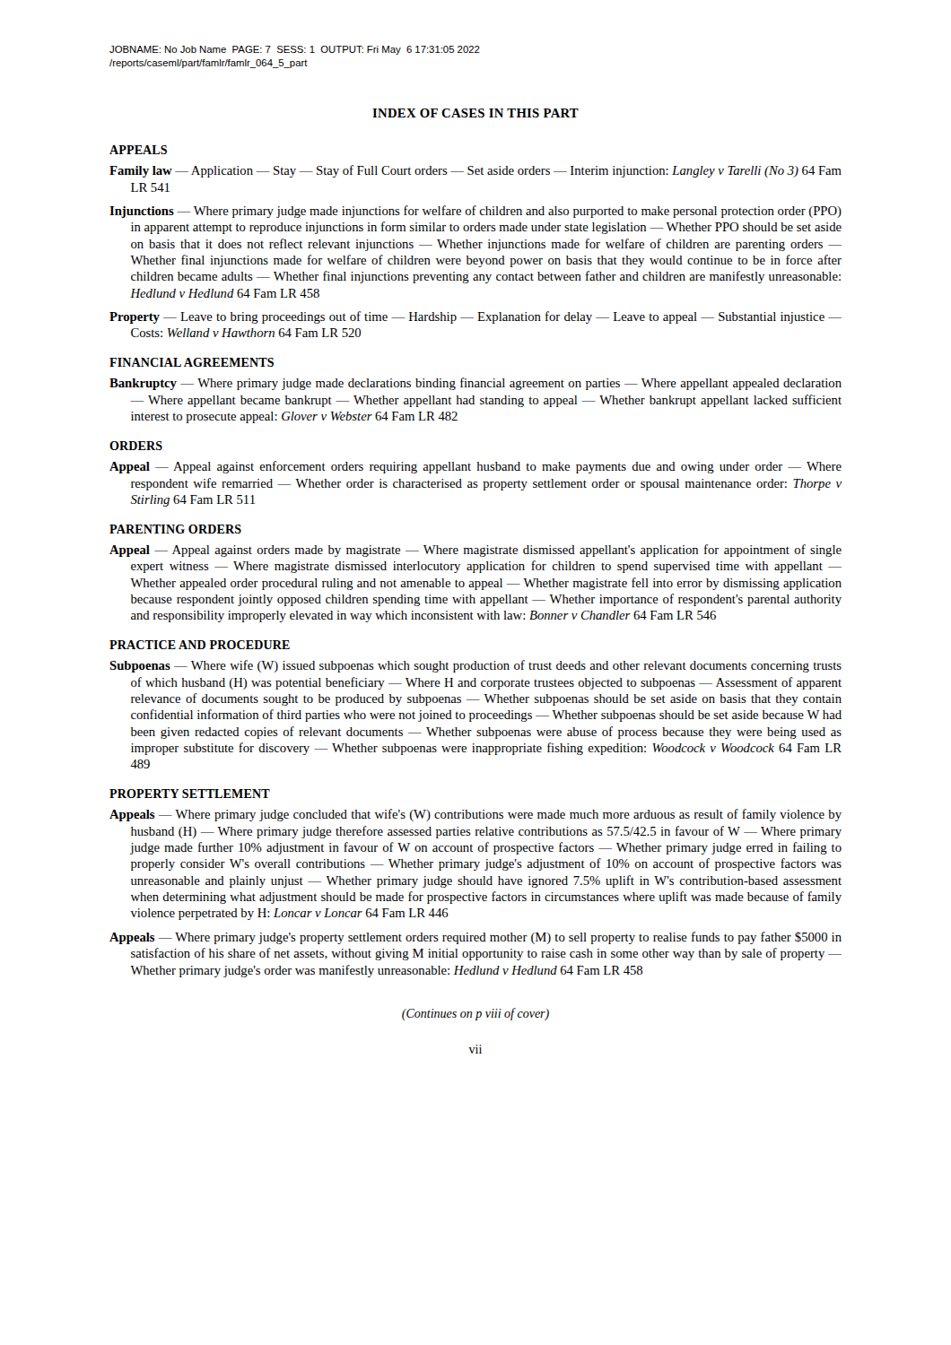JOBNAME: No Job Name PAGE: 7 SESS: 1 OUTPUT: Fri May 6 17:31:05 2022
/reports/caseml/part/famlr/famlr_064_5_part
INDEX OF CASES IN THIS PART
APPEALS
Family law — Application — Stay — Stay of Full Court orders — Set aside orders — Interim injunction: Langley v Tarelli (No 3) 64 Fam LR 541
Injunctions — Where primary judge made injunctions for welfare of children and also purported to make personal protection order (PPO) in apparent attempt to reproduce injunctions in form similar to orders made under state legislation — Whether PPO should be set aside on basis that it does not reflect relevant injunctions — Whether injunctions made for welfare of children are parenting orders — Whether final injunctions made for welfare of children were beyond power on basis that they would continue to be in force after children became adults — Whether final injunctions preventing any contact between father and children are manifestly unreasonable: Hedlund v Hedlund 64 Fam LR 458
Property — Leave to bring proceedings out of time — Hardship — Explanation for delay — Leave to appeal — Substantial injustice — Costs: Welland v Hawthorn 64 Fam LR 520
FINANCIAL AGREEMENTS
Bankruptcy — Where primary judge made declarations binding financial agreement on parties — Where appellant appealed declaration — Where appellant became bankrupt — Whether appellant had standing to appeal — Whether bankrupt appellant lacked sufficient interest to prosecute appeal: Glover v Webster 64 Fam LR 482
ORDERS
Appeal — Appeal against enforcement orders requiring appellant husband to make payments due and owing under order — Where respondent wife remarried — Whether order is characterised as property settlement order or spousal maintenance order: Thorpe v Stirling 64 Fam LR 511
PARENTING ORDERS
Appeal — Appeal against orders made by magistrate — Where magistrate dismissed appellant's application for appointment of single expert witness — Where magistrate dismissed interlocutory application for children to spend supervised time with appellant — Whether appealed order procedural ruling and not amenable to appeal — Whether magistrate fell into error by dismissing application because respondent jointly opposed children spending time with appellant — Whether importance of respondent's parental authority and responsibility improperly elevated in way which inconsistent with law: Bonner v Chandler 64 Fam LR 546
PRACTICE AND PROCEDURE
Subpoenas — Where wife (W) issued subpoenas which sought production of trust deeds and other relevant documents concerning trusts of which husband (H) was potential beneficiary — Where H and corporate trustees objected to subpoenas — Assessment of apparent relevance of documents sought to be produced by subpoenas — Whether subpoenas should be set aside on basis that they contain confidential information of third parties who were not joined to proceedings — Whether subpoenas should be set aside because W had been given redacted copies of relevant documents — Whether subpoenas were abuse of process because they were being used as improper substitute for discovery — Whether subpoenas were inappropriate fishing expedition: Woodcock v Woodcock 64 Fam LR 489
PROPERTY SETTLEMENT
Appeals — Where primary judge concluded that wife's (W) contributions were made much more arduous as result of family violence by husband (H) — Where primary judge therefore assessed parties relative contributions as 57.5/42.5 in favour of W — Where primary judge made further 10% adjustment in favour of W on account of prospective factors — Whether primary judge erred in failing to properly consider W's overall contributions — Whether primary judge's adjustment of 10% on account of prospective factors was unreasonable and plainly unjust — Whether primary judge should have ignored 7.5% uplift in W's contribution-based assessment when determining what adjustment should be made for prospective factors in circumstances where uplift was made because of family violence perpetrated by H: Loncar v Loncar 64 Fam LR 446
Appeals — Where primary judge's property settlement orders required mother (M) to sell property to realise funds to pay father $5000 in satisfaction of his share of net assets, without giving M initial opportunity to raise cash in some other way than by sale of property — Whether primary judge's order was manifestly unreasonable: Hedlund v Hedlund 64 Fam LR 458
(Continues on p viii of cover)
vii